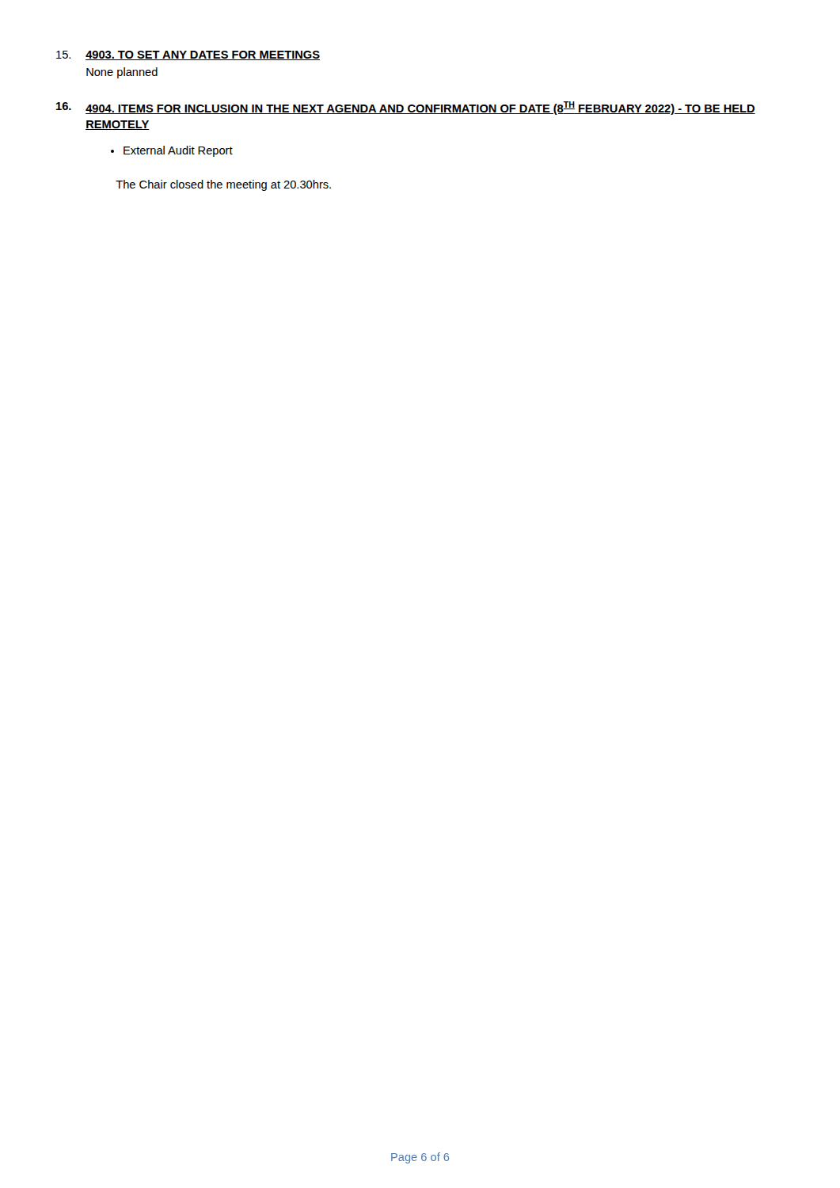4903. TO SET ANY DATES FOR MEETINGS None planned
4904. ITEMS FOR INCLUSION IN THE NEXT AGENDA AND CONFIRMATION OF DATE (8TH FEBRUARY 2022) - TO BE HELD REMOTELY
External Audit Report
The Chair closed the meeting at 20.30hrs.
Page 6 of 6